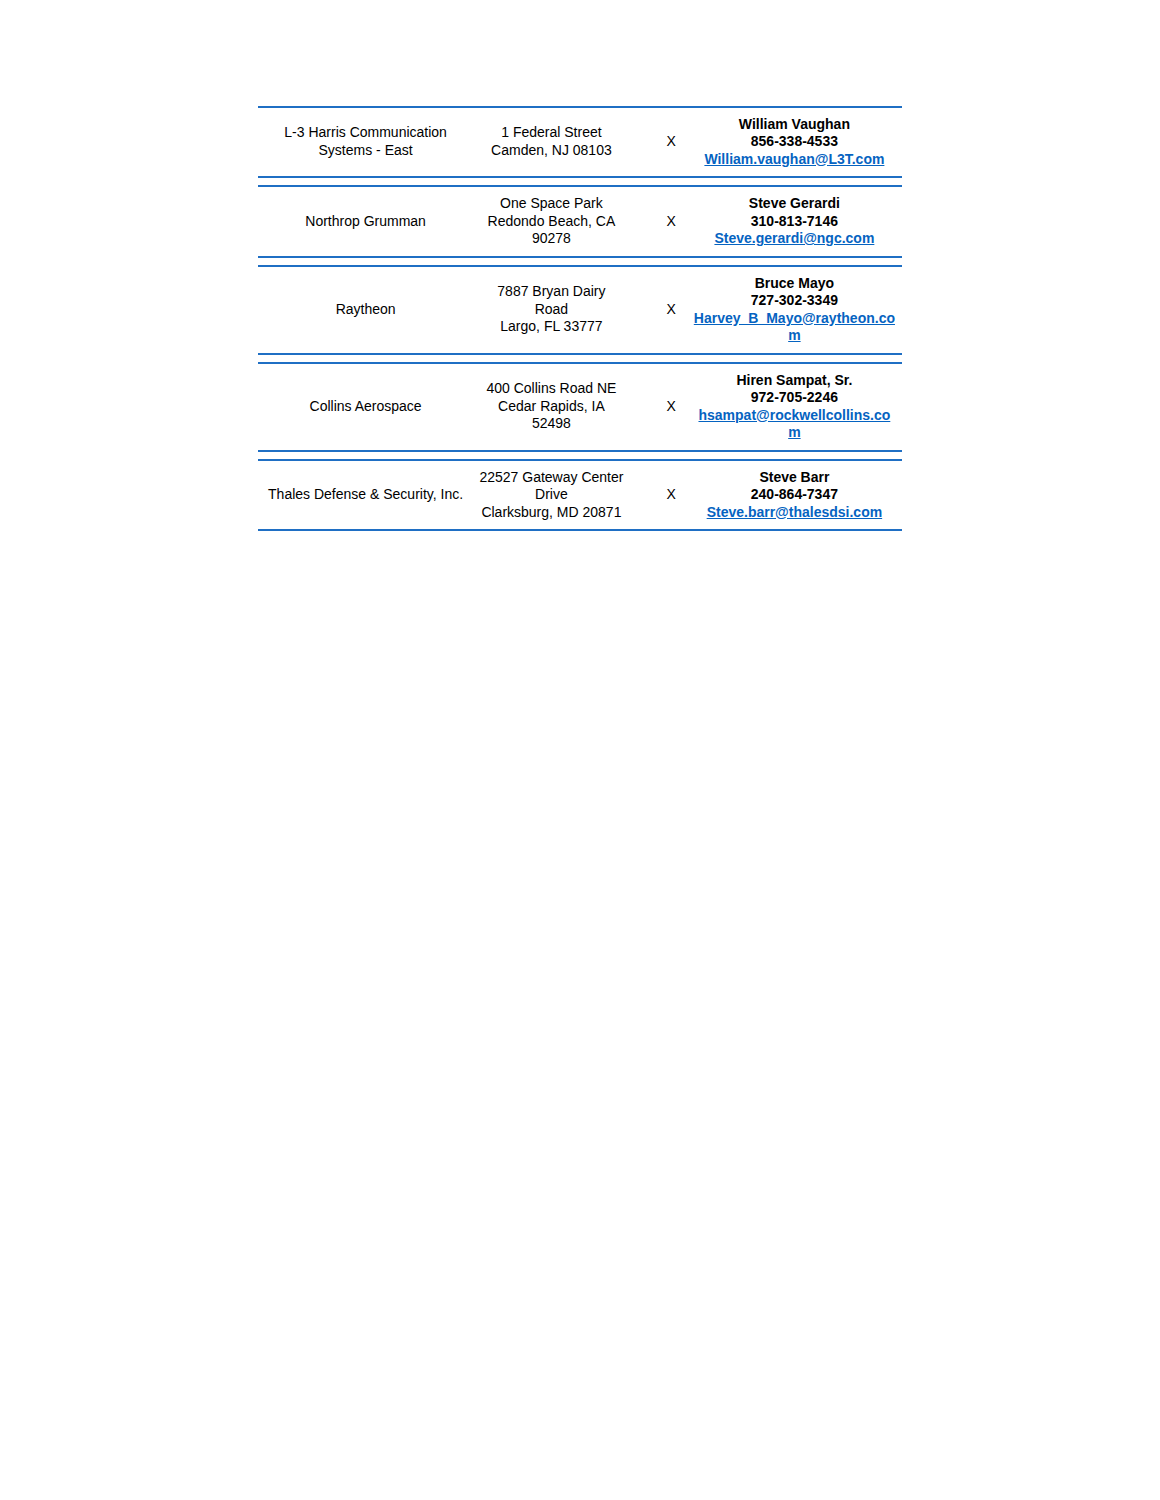| L-3 Harris Communication Systems - East | 1 Federal Street Camden, NJ 08103 | | X | William Vaughan 856-338-4533 William.vaughan@L3T.com |
| Northrop Grumman | One Space Park Redondo Beach, CA 90278 | | X | Steve Gerardi 310-813-7146 Steve.gerardi@ngc.com |
| Raytheon | 7887 Bryan Dairy Road Largo, FL 33777 | | X | Bruce Mayo 727-302-3349 Harvey_B_Mayo@raytheon.com |
| Collins Aerospace | 400 Collins Road NE Cedar Rapids, IA 52498 | | X | Hiren Sampat, Sr. 972-705-2246 hsampat@rockwellcollins.com |
| Thales Defense & Security, Inc. | 22527 Gateway Center Drive Clarksburg, MD 20871 | | X | Steve Barr 240-864-7347 Steve.barr@thalesdsi.com |